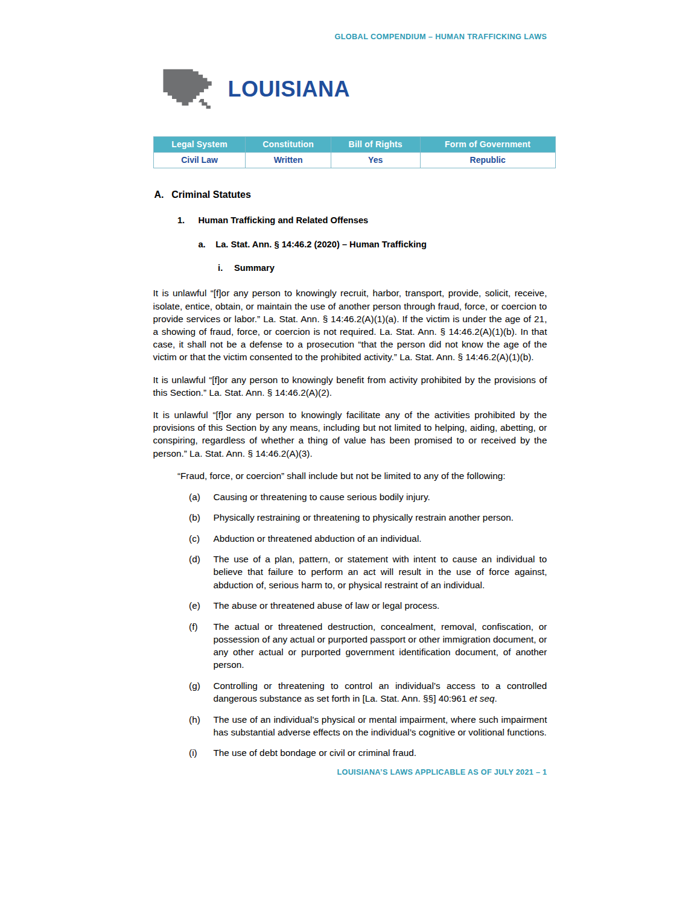Global Compendium – Human Trafficking Laws
LOUISIANA
| Legal System | Constitution | Bill of Rights | Form of Government |
| --- | --- | --- | --- |
| Civil Law | Written | Yes | Republic |
A. Criminal Statutes
1. Human Trafficking and Related Offenses
a. La. Stat. Ann. § 14:46.2 (2020) – Human Trafficking
i. Summary
It is unlawful “[f]or any person to knowingly recruit, harbor, transport, provide, solicit, receive, isolate, entice, obtain, or maintain the use of another person through fraud, force, or coercion to provide services or labor.” La. Stat. Ann. § 14:46.2(A)(1)(a). If the victim is under the age of 21, a showing of fraud, force, or coercion is not required. La. Stat. Ann. § 14:46.2(A)(1)(b). In that case, it shall not be a defense to a prosecution “that the person did not know the age of the victim or that the victim consented to the prohibited activity.” La. Stat. Ann. § 14:46.2(A)(1)(b).
It is unlawful “[f]or any person to knowingly benefit from activity prohibited by the provisions of this Section.” La. Stat. Ann. § 14:46.2(A)(2).
It is unlawful “[f]or any person to knowingly facilitate any of the activities prohibited by the provisions of this Section by any means, including but not limited to helping, aiding, abetting, or conspiring, regardless of whether a thing of value has been promised to or received by the person.” La. Stat. Ann. § 14:46.2(A)(3).
“Fraud, force, or coercion” shall include but not be limited to any of the following:
(a) Causing or threatening to cause serious bodily injury.
(b) Physically restraining or threatening to physically restrain another person.
(c) Abduction or threatened abduction of an individual.
(d) The use of a plan, pattern, or statement with intent to cause an individual to believe that failure to perform an act will result in the use of force against, abduction of, serious harm to, or physical restraint of an individual.
(e) The abuse or threatened abuse of law or legal process.
(f) The actual or threatened destruction, concealment, removal, confiscation, or possession of any actual or purported passport or other immigration document, or any other actual or purported government identification document, of another person.
(g) Controlling or threatening to control an individual’s access to a controlled dangerous substance as set forth in [La. Stat. Ann. §§] 40:961 et seq.
(h) The use of an individual’s physical or mental impairment, where such impairment has substantial adverse effects on the individual’s cognitive or volitional functions.
(i) The use of debt bondage or civil or criminal fraud.
Louisiana’s laws applicable as of July 2021 – 1